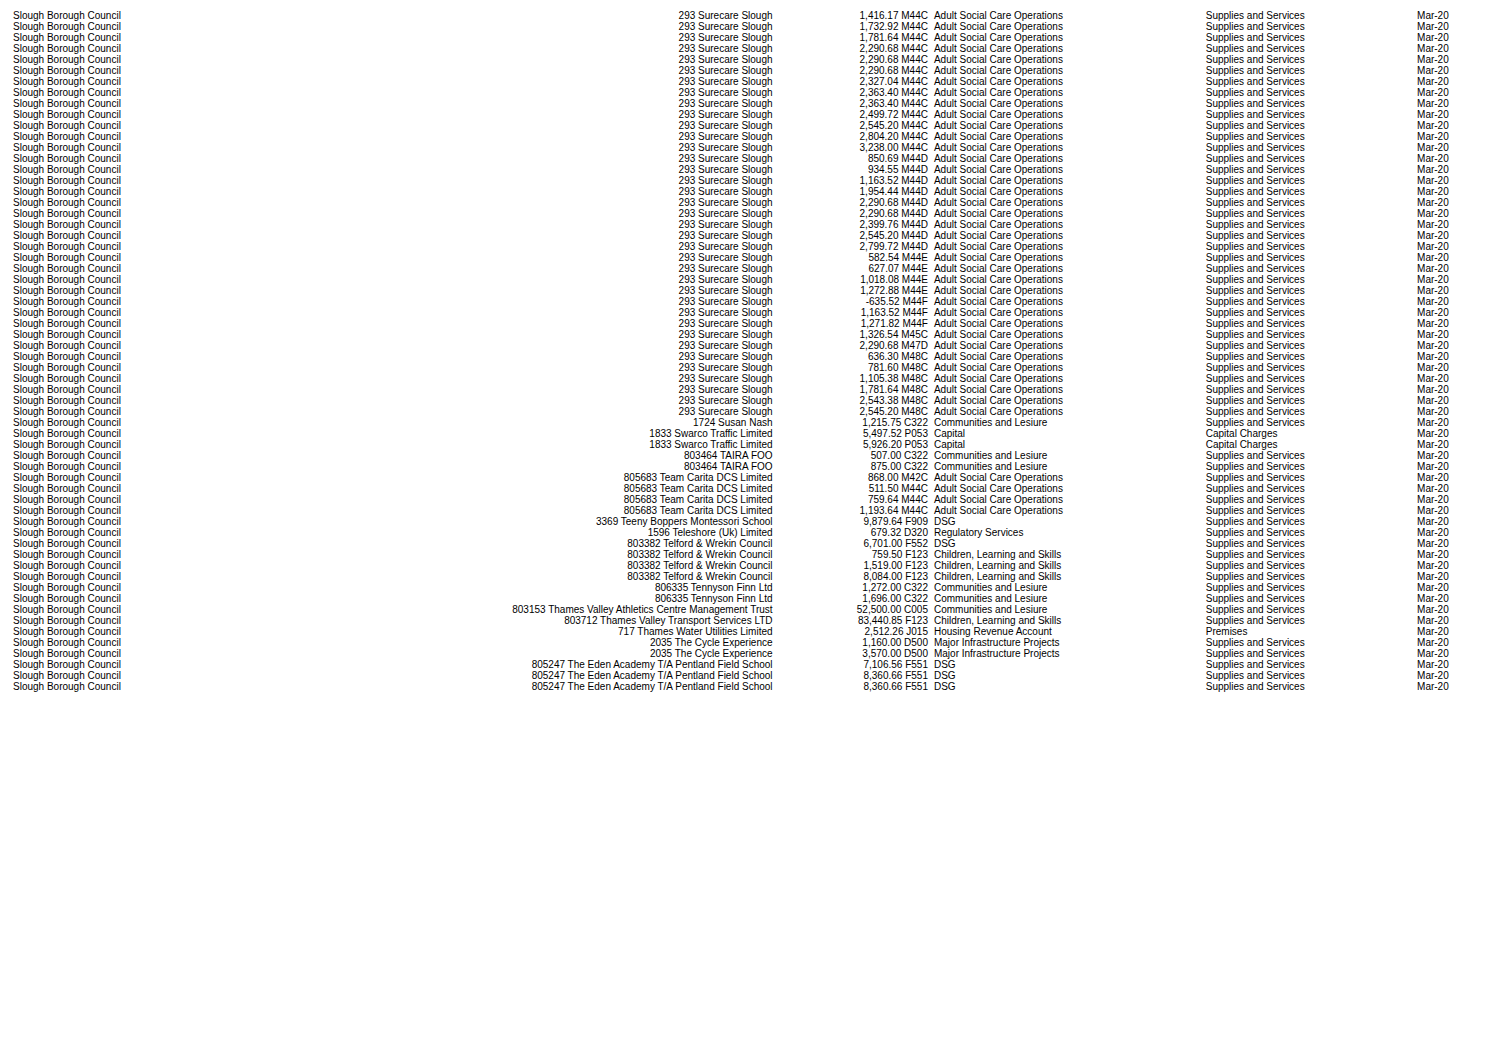| Slough Borough Council | 293 Surecare Slough | 1,416.17 M44C | Adult Social Care Operations | Supplies and Services | Mar-20 |
| Slough Borough Council | 293 Surecare Slough | 1,732.92 M44C | Adult Social Care Operations | Supplies and Services | Mar-20 |
| Slough Borough Council | 293 Surecare Slough | 1,781.64 M44C | Adult Social Care Operations | Supplies and Services | Mar-20 |
| Slough Borough Council | 293 Surecare Slough | 2,290.68 M44C | Adult Social Care Operations | Supplies and Services | Mar-20 |
| Slough Borough Council | 293 Surecare Slough | 2,290.68 M44C | Adult Social Care Operations | Supplies and Services | Mar-20 |
| Slough Borough Council | 293 Surecare Slough | 2,290.68 M44C | Adult Social Care Operations | Supplies and Services | Mar-20 |
| Slough Borough Council | 293 Surecare Slough | 2,327.04 M44C | Adult Social Care Operations | Supplies and Services | Mar-20 |
| Slough Borough Council | 293 Surecare Slough | 2,363.40 M44C | Adult Social Care Operations | Supplies and Services | Mar-20 |
| Slough Borough Council | 293 Surecare Slough | 2,363.40 M44C | Adult Social Care Operations | Supplies and Services | Mar-20 |
| Slough Borough Council | 293 Surecare Slough | 2,499.72 M44C | Adult Social Care Operations | Supplies and Services | Mar-20 |
| Slough Borough Council | 293 Surecare Slough | 2,545.20 M44C | Adult Social Care Operations | Supplies and Services | Mar-20 |
| Slough Borough Council | 293 Surecare Slough | 2,804.20 M44C | Adult Social Care Operations | Supplies and Services | Mar-20 |
| Slough Borough Council | 293 Surecare Slough | 3,238.00 M44C | Adult Social Care Operations | Supplies and Services | Mar-20 |
| Slough Borough Council | 293 Surecare Slough | 850.69 M44D | Adult Social Care Operations | Supplies and Services | Mar-20 |
| Slough Borough Council | 293 Surecare Slough | 934.55 M44D | Adult Social Care Operations | Supplies and Services | Mar-20 |
| Slough Borough Council | 293 Surecare Slough | 1,163.52 M44D | Adult Social Care Operations | Supplies and Services | Mar-20 |
| Slough Borough Council | 293 Surecare Slough | 1,954.44 M44D | Adult Social Care Operations | Supplies and Services | Mar-20 |
| Slough Borough Council | 293 Surecare Slough | 2,290.68 M44D | Adult Social Care Operations | Supplies and Services | Mar-20 |
| Slough Borough Council | 293 Surecare Slough | 2,290.68 M44D | Adult Social Care Operations | Supplies and Services | Mar-20 |
| Slough Borough Council | 293 Surecare Slough | 2,399.76 M44D | Adult Social Care Operations | Supplies and Services | Mar-20 |
| Slough Borough Council | 293 Surecare Slough | 2,545.20 M44D | Adult Social Care Operations | Supplies and Services | Mar-20 |
| Slough Borough Council | 293 Surecare Slough | 2,799.72 M44D | Adult Social Care Operations | Supplies and Services | Mar-20 |
| Slough Borough Council | 293 Surecare Slough | 582.54 M44E | Adult Social Care Operations | Supplies and Services | Mar-20 |
| Slough Borough Council | 293 Surecare Slough | 627.07 M44E | Adult Social Care Operations | Supplies and Services | Mar-20 |
| Slough Borough Council | 293 Surecare Slough | 1,018.08 M44E | Adult Social Care Operations | Supplies and Services | Mar-20 |
| Slough Borough Council | 293 Surecare Slough | 1,272.88 M44E | Adult Social Care Operations | Supplies and Services | Mar-20 |
| Slough Borough Council | 293 Surecare Slough | -635.52 M44F | Adult Social Care Operations | Supplies and Services | Mar-20 |
| Slough Borough Council | 293 Surecare Slough | 1,163.52 M44F | Adult Social Care Operations | Supplies and Services | Mar-20 |
| Slough Borough Council | 293 Surecare Slough | 1,271.82 M44F | Adult Social Care Operations | Supplies and Services | Mar-20 |
| Slough Borough Council | 293 Surecare Slough | 1,326.54 M45C | Adult Social Care Operations | Supplies and Services | Mar-20 |
| Slough Borough Council | 293 Surecare Slough | 2,290.68 M47D | Adult Social Care Operations | Supplies and Services | Mar-20 |
| Slough Borough Council | 293 Surecare Slough | 636.30 M48C | Adult Social Care Operations | Supplies and Services | Mar-20 |
| Slough Borough Council | 293 Surecare Slough | 781.60 M48C | Adult Social Care Operations | Supplies and Services | Mar-20 |
| Slough Borough Council | 293 Surecare Slough | 1,105.38 M48C | Adult Social Care Operations | Supplies and Services | Mar-20 |
| Slough Borough Council | 293 Surecare Slough | 1,781.64 M48C | Adult Social Care Operations | Supplies and Services | Mar-20 |
| Slough Borough Council | 293 Surecare Slough | 2,543.38 M48C | Adult Social Care Operations | Supplies and Services | Mar-20 |
| Slough Borough Council | 293 Surecare Slough | 2,545.20 M48C | Adult Social Care Operations | Supplies and Services | Mar-20 |
| Slough Borough Council | 1724 Susan Nash | 1,215.75 C322 | Communities and Lesiure | Supplies and Services | Mar-20 |
| Slough Borough Council | 1833 Swarco Traffic Limited | 5,497.52 P053 | Capital | Capital Charges | Mar-20 |
| Slough Borough Council | 1833 Swarco Traffic Limited | 5,926.20 P053 | Capital | Capital Charges | Mar-20 |
| Slough Borough Council | 803464 TAIRA FOO | 507.00 C322 | Communities and Lesiure | Supplies and Services | Mar-20 |
| Slough Borough Council | 803464 TAIRA FOO | 875.00 C322 | Communities and Lesiure | Supplies and Services | Mar-20 |
| Slough Borough Council | 805683 Team Carita DCS Limited | 868.00 M42C | Adult Social Care Operations | Supplies and Services | Mar-20 |
| Slough Borough Council | 805683 Team Carita DCS Limited | 511.50 M44C | Adult Social Care Operations | Supplies and Services | Mar-20 |
| Slough Borough Council | 805683 Team Carita DCS Limited | 759.64 M44C | Adult Social Care Operations | Supplies and Services | Mar-20 |
| Slough Borough Council | 805683 Team Carita DCS Limited | 1,193.64 M44C | Adult Social Care Operations | Supplies and Services | Mar-20 |
| Slough Borough Council | 3369 Teeny Boppers Montessori School | 9,879.64 F909 | DSG | Supplies and Services | Mar-20 |
| Slough Borough Council | 1596 Teleshore (Uk) Limited | 679.32 D320 | Regulatory Services | Supplies and Services | Mar-20 |
| Slough Borough Council | 803382 Telford & Wrekin Council | 6,701.00 F552 | DSG | Supplies and Services | Mar-20 |
| Slough Borough Council | 803382 Telford & Wrekin Council | 759.50 F123 | Children, Learning and Skills | Supplies and Services | Mar-20 |
| Slough Borough Council | 803382 Telford & Wrekin Council | 1,519.00 F123 | Children, Learning and Skills | Supplies and Services | Mar-20 |
| Slough Borough Council | 803382 Telford & Wrekin Council | 8,084.00 F123 | Children, Learning and Skills | Supplies and Services | Mar-20 |
| Slough Borough Council | 806335 Tennyson Finn Ltd | 1,272.00 C322 | Communities and Lesiure | Supplies and Services | Mar-20 |
| Slough Borough Council | 806335 Tennyson Finn Ltd | 1,696.00 C322 | Communities and Lesiure | Supplies and Services | Mar-20 |
| Slough Borough Council | 803153 Thames Valley Athletics Centre Management Trust | 52,500.00 C005 | Communities and Lesiure | Supplies and Services | Mar-20 |
| Slough Borough Council | 803712 Thames Valley Transport Services LTD | 83,440.85 F123 | Children, Learning and Skills | Supplies and Services | Mar-20 |
| Slough Borough Council | 717 Thames Water Utilities Limited | 2,512.26 J015 | Housing Revenue Account | Premises | Mar-20 |
| Slough Borough Council | 2035 The Cycle Experience | 1,160.00 D500 | Major Infrastructure Projects | Supplies and Services | Mar-20 |
| Slough Borough Council | 2035 The Cycle Experience | 3,570.00 D500 | Major Infrastructure Projects | Supplies and Services | Mar-20 |
| Slough Borough Council | 805247 The Eden Academy T/A Pentland Field School | 7,106.56 F551 | DSG | Supplies and Services | Mar-20 |
| Slough Borough Council | 805247 The Eden Academy T/A Pentland Field School | 8,360.66 F551 | DSG | Supplies and Services | Mar-20 |
| Slough Borough Council | 805247 The Eden Academy T/A Pentland Field School | 8,360.66 F551 | DSG | Supplies and Services | Mar-20 |